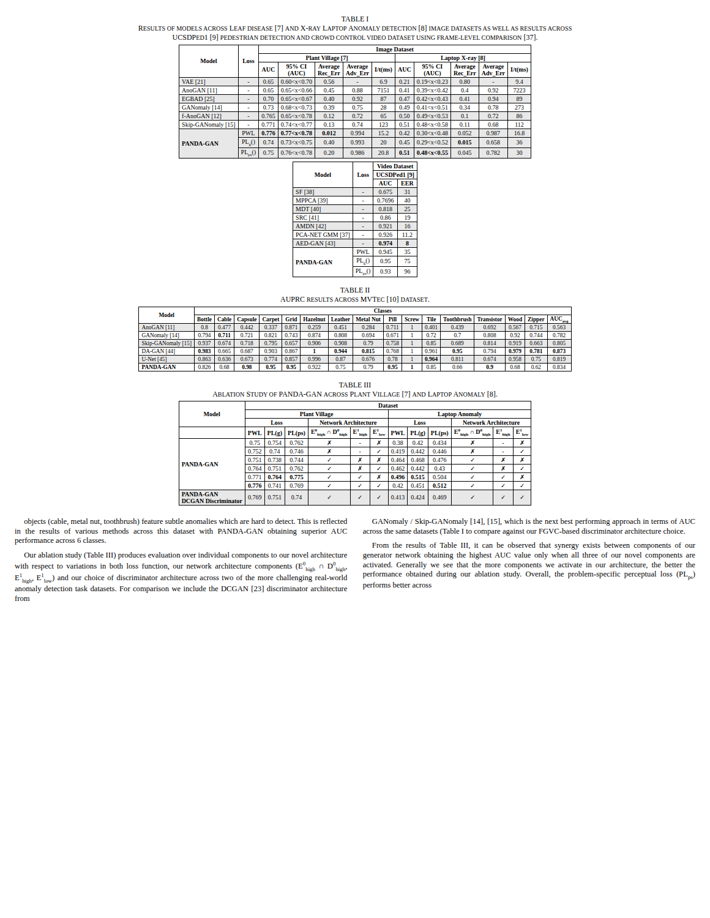TABLE I
RESULTS OF MODELS ACROSS LEAF DISEASE [7] AND X-RAY LAPTOP ANOMALY DETECTION [8] IMAGE DATASETS AS WELL AS RESULTS ACROSS
UCSDPED1 [9] PEDESTRIAN DETECTION AND CROWD CONTROL VIDEO DATASET USING FRAME-LEVEL COMPARISON [37].
| Model | Loss | Image Dataset |
| --- | --- | --- |
| Plant Village [7] | Laptop X-ray [8] |
| AUC | 95% CI (AUC) | Average Rec_Err | Average Adv_Err | I/t(ms) | AUC | 95% CI (AUC) | Average Rec_Err | Average Adv_Err | I/t(ms) |
| VAE [21] | - | 0.65 | 0.60<x<0.70 | 0.56 | - | 6.9 | 0.21 | 0.19<x<0.23 | 0.80 | - | 9.4 |
| AnoGAN [11] | - | 0.65 | 0.65<x<0.66 | 0.45 | 0.88 | 7151 | 0.41 | 0.39<x<0.42 | 0.4 | 0.92 | 7223 |
| EGBAD [25] | - | 0.70 | 0.65<x<0.67 | 0.40 | 0.92 | 87 | 0.47 | 0.42<x<0.43 | 0.41 | 0.94 | 89 |
| GANomaly [14] | - | 0.73 | 0.68<x<0.73 | 0.39 | 0.75 | 28 | 0.49 | 0.41<x<0.51 | 0.34 | 0.78 | 273 |
| f-AnoGAN [12] | - | 0.765 | 0.65<x<0.78 | 0.12 | 0.72 | 65 | 0.50 | 0.49<x<0.53 | 0.1 | 0.72 | 86 |
| Skip-GANomaly [15] | - | 0.771 | 0.74<x<0.77 | 0.13 | 0.74 | 123 | 0.51 | 0.48<x<0.58 | 0.11 | 0.68 | 112 |
| PANDA-GAN | PWL | 0.776 | 0.77<x<0.78 | 0.012 | 0.994 | 15.2 | 0.42 | 0.30<x<0.48 | 0.052 | 0.987 | 16.8 |
| PL g () | 0.74 | 0.73<x<0.75 | 0.40 | 0.993 | 20 | 0.45 | 0.29<x<0.52 | 0.015 | 0.658 | 36 |
| PL ps () | 0.75 | 0.76<x<0.78 | 0.20 | 0.986 | 20.8 | 0.51 | 0.48<x<0.55 | 0.045 | 0.782 | 30 |
| Model | Loss | Video Dataset |
| --- | --- | --- |
| UCSDPed1 [9] |
| AUC | EER |
| SF [38] | - | 0.675 | 31 |
| MPPCA [39] | - | 0.7696 | 40 |
| MDT [40] | - | 0.818 | 25 |
| SRC [41] | - | 0.86 | 19 |
| AMDN [42] | - | 0.921 | 16 |
| PCA-NET GMM [37] | - | 0.926 | 11.2 |
| AED-GAN [43] | - | 0.974 | 8 |
| PANDA-GAN | PWL | 0.945 | 35 |
| PL g () | 0.95 | 75 |
| PL ps () | 0.93 | 96 |
TABLE II
AUPRC RESULTS ACROSS MVTEC [10] DATASET.
| Model | Classes |
| --- | --- |
| Bottle | Cable | Capsule | Carpet | Grid | Hazelnut | Leather | Metal Nut | Pill | Screw | Tile | Toothbrush | Transistor | Wood | Zipper | AUC avg |
| AnoGAN [11] | 0.8 | 0.477 | 0.442 | 0.337 | 0.871 | 0.259 | 0.451 | 0.284 | 0.711 | 1 | 0.401 | 0.439 | 0.692 | 0.567 | 0.715 | 0.563 |
| GANomaly [14] | 0.794 | 0.711 | 0.721 | 0.821 | 0.743 | 0.874 | 0.808 | 0.694 | 0.671 | 1 | 0.72 | 0.7 | 0.808 | 0.92 | 0.744 | 0.782 |
| Skip-GANomaly [15] | 0.937 | 0.674 | 0.718 | 0.795 | 0.657 | 0.906 | 0.908 | 0.79 | 0.758 | 1 | 0.85 | 0.689 | 0.814 | 0.919 | 0.663 | 0.805 |
| DA-GAN [44] | 0.983 | 0.665 | 0.687 | 0.903 | 0.867 | 1 | 0.944 | 0.815 | 0.768 | 1 | 0.961 | 0.95 | 0.794 | 0.979 | 0.781 | 0.873 |
| U-Net [45] | 0.863 | 0.636 | 0.673 | 0.774 | 0.857 | 0.996 | 0.87 | 0.676 | 0.78 | 1 | 0.964 | 0.811 | 0.674 | 0.958 | 0.75 | 0.819 |
| PANDA-GAN | 0.826 | 0.68 | 0.98 | 0.95 | 0.95 | 0.922 | 0.75 | 0.79 | 0.95 | 1 | 0.85 | 0.66 | 0.9 | 0.68 | 0.62 | 0.834 |
TABLE III
ABLATION STUDY OF PANDA-GAN ACROSS PLANT VILLAGE [7] AND LAPTOP ANOMALY [8].
| Model | Dataset |
| --- | --- |
| Plant Village | Laptop Anomaly |
| Loss | Network Architecture | Loss | Network Architecture |
| | PWL | PL(g) | PL(ps) | E 0 high ∩ D 0 high | E 1 high | E 1 low | PWL | PL(g) | PL(ps) | E 0 high ∩ D 0 high | E 1 high | E 1 low |
| PANDA-GAN | 0.75 | 0.754 | 0.762 | ✗ | - | ✗ | 0.38 | 0.42 | 0.434 | ✗ | - | ✗ |
| 0.752 | 0.74 | 0.746 | ✗ | - | ✓ | 0.419 | 0.442 | 0.446 | ✗ | - | ✓ |
| 0.751 | 0.738 | 0.744 | ✓ | ✗ | ✗ | 0.464 | 0.468 | 0.476 | ✓ | ✗ | ✗ |
| 0.764 | 0.751 | 0.762 | ✓ | ✗ | ✓ | 0.462 | 0.442 | 0.43 | ✓ | ✗ | ✓ |
| 0.771 | 0.764 | 0.775 | ✓ | ✓ | ✗ | 0.496 | 0.515 | 0.504 | ✓ | ✓ | ✗ |
| 0.776 | 0.741 | 0.769 | ✓ | ✓ | ✓ | 0.42 | 0.451 | 0.512 | ✓ | ✓ | ✓ |
| PANDA-GAN DCGAN Discriminator | 0.769 | 0.751 | 0.74 | ✓ | ✓ | ✓ | 0.413 | 0.424 | 0.469 | ✓ | ✓ | ✓ |
objects (cable, metal nut, toothbrush) feature subtle anomalies which are hard to detect. This is reflected in the results of various methods across this dataset with PANDA-GAN obtaining superior AUC performance across 6 classes.
Our ablation study (Table III) produces evaluation over individual components to our novel architecture with respect to variations in both loss function, our network architecture components (E0high ∩ D0high, E1high, E1low) and our choice of discriminator architecture across two of the more challenging real-world anomaly detection task datasets. For comparison we include the DCGAN [23] discriminator architecture from
GANomaly / Skip-GANomaly [14], [15], which is the next best performing approach in terms of AUC across the same datasets (Table I to compare against our FGVC-based discriminator architecture choice.
From the results of Table III, it can be observed that synergy exists between components of our generator network obtaining the highest AUC value only when all three of our novel components are activated. Generally we see that the more components we activate in our architecture, the better the performance obtained during our ablation study. Overall, the problem-specific perceptual loss (PLps) performs better across